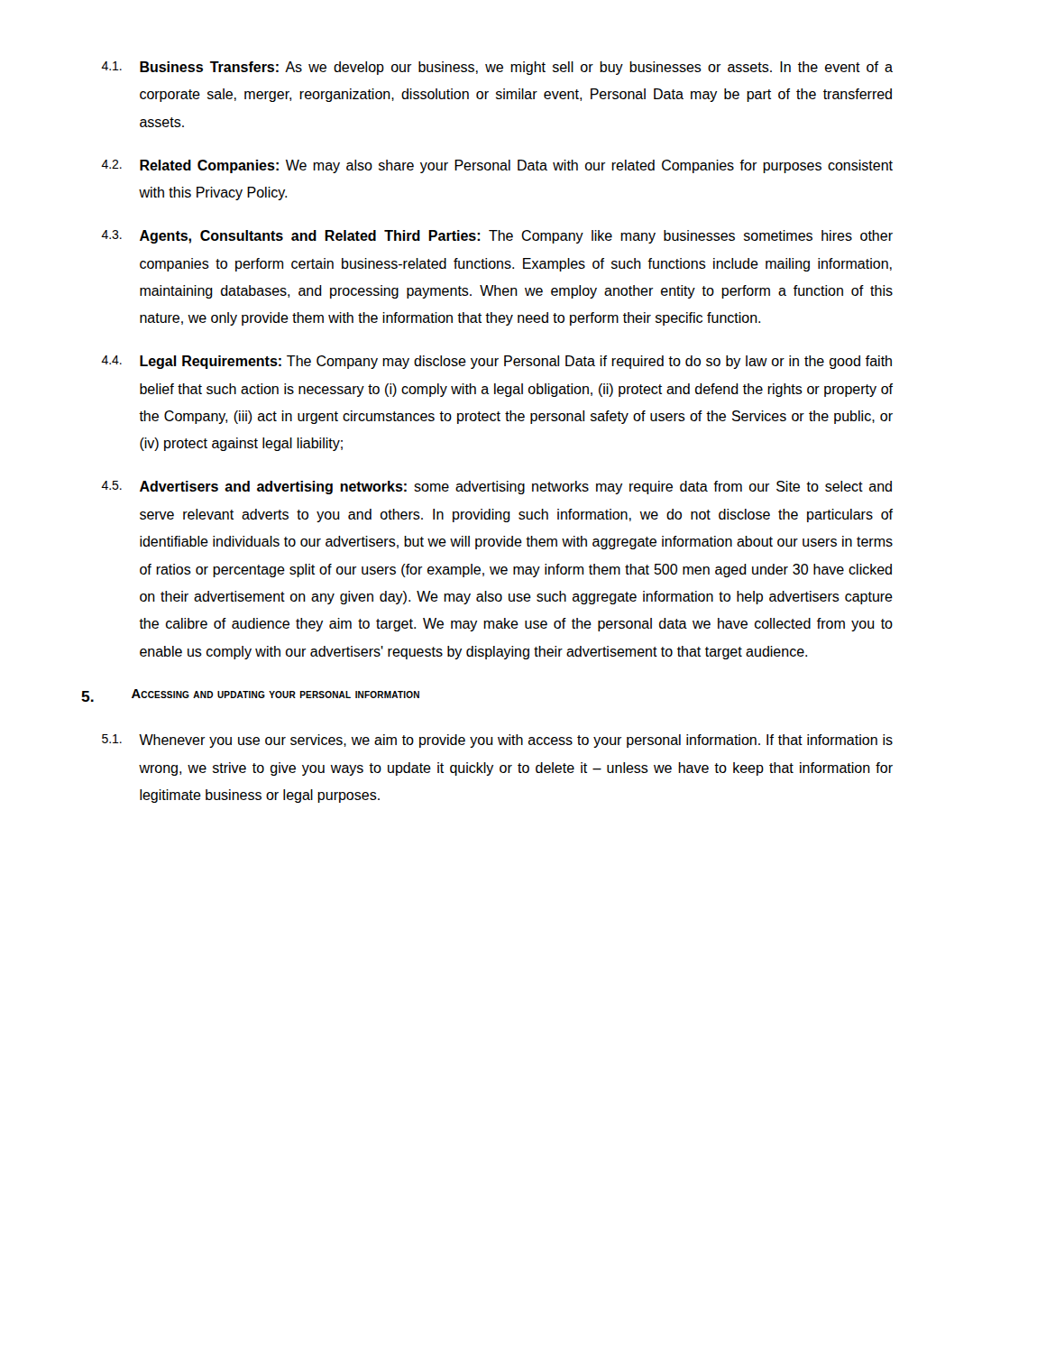4.1. Business Transfers: As we develop our business, we might sell or buy businesses or assets. In the event of a corporate sale, merger, reorganization, dissolution or similar event, Personal Data may be part of the transferred assets.
4.2. Related Companies: We may also share your Personal Data with our related Companies for purposes consistent with this Privacy Policy.
4.3. Agents, Consultants and Related Third Parties: The Company like many businesses sometimes hires other companies to perform certain business-related functions. Examples of such functions include mailing information, maintaining databases, and processing payments. When we employ another entity to perform a function of this nature, we only provide them with the information that they need to perform their specific function.
4.4. Legal Requirements: The Company may disclose your Personal Data if required to do so by law or in the good faith belief that such action is necessary to (i) comply with a legal obligation, (ii) protect and defend the rights or property of the Company, (iii) act in urgent circumstances to protect the personal safety of users of the Services or the public, or (iv) protect against legal liability;
4.5. Advertisers and advertising networks: some advertising networks may require data from our Site to select and serve relevant adverts to you and others. In providing such information, we do not disclose the particulars of identifiable individuals to our advertisers, but we will provide them with aggregate information about our users in terms of ratios or percentage split of our users (for example, we may inform them that 500 men aged under 30 have clicked on their advertisement on any given day). We may also use such aggregate information to help advertisers capture the calibre of audience they aim to target. We may make use of the personal data we have collected from you to enable us comply with our advertisers' requests by displaying their advertisement to that target audience.
5. Accessing and updating your personal information
5.1. Whenever you use our services, we aim to provide you with access to your personal information. If that information is wrong, we strive to give you ways to update it quickly or to delete it – unless we have to keep that information for legitimate business or legal purposes.